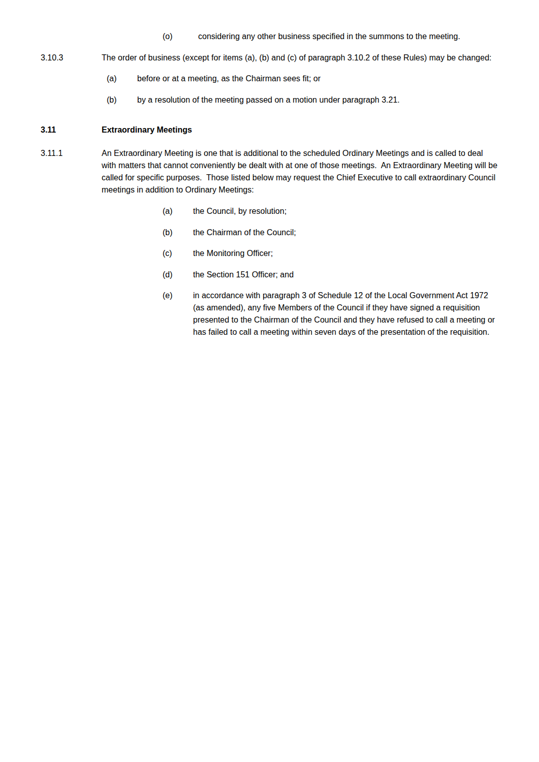(o)
considering any other business specified in the summons to the meeting.
3.10.3
The order of business (except for items (a), (b) and (c) of paragraph 3.10.2 of these Rules) may be changed:
(a)
before or at a meeting, as the Chairman sees fit; or
(b)
by a resolution of the meeting passed on a motion under paragraph 3.21.
3.11 Extraordinary Meetings
3.11.1
An Extraordinary Meeting is one that is additional to the scheduled Ordinary Meetings and is called to deal with matters that cannot conveniently be dealt with at one of those meetings. An Extraordinary Meeting will be called for specific purposes. Those listed below may request the Chief Executive to call extraordinary Council meetings in addition to Ordinary Meetings:
(a)
the Council, by resolution;
(b)
the Chairman of the Council;
(c)
the Monitoring Officer;
(d)
the Section 151 Officer; and
(e)
in accordance with paragraph 3 of Schedule 12 of the Local Government Act 1972 (as amended), any five Members of the Council if they have signed a requisition presented to the Chairman of the Council and they have refused to call a meeting or has failed to call a meeting within seven days of the presentation of the requisition.